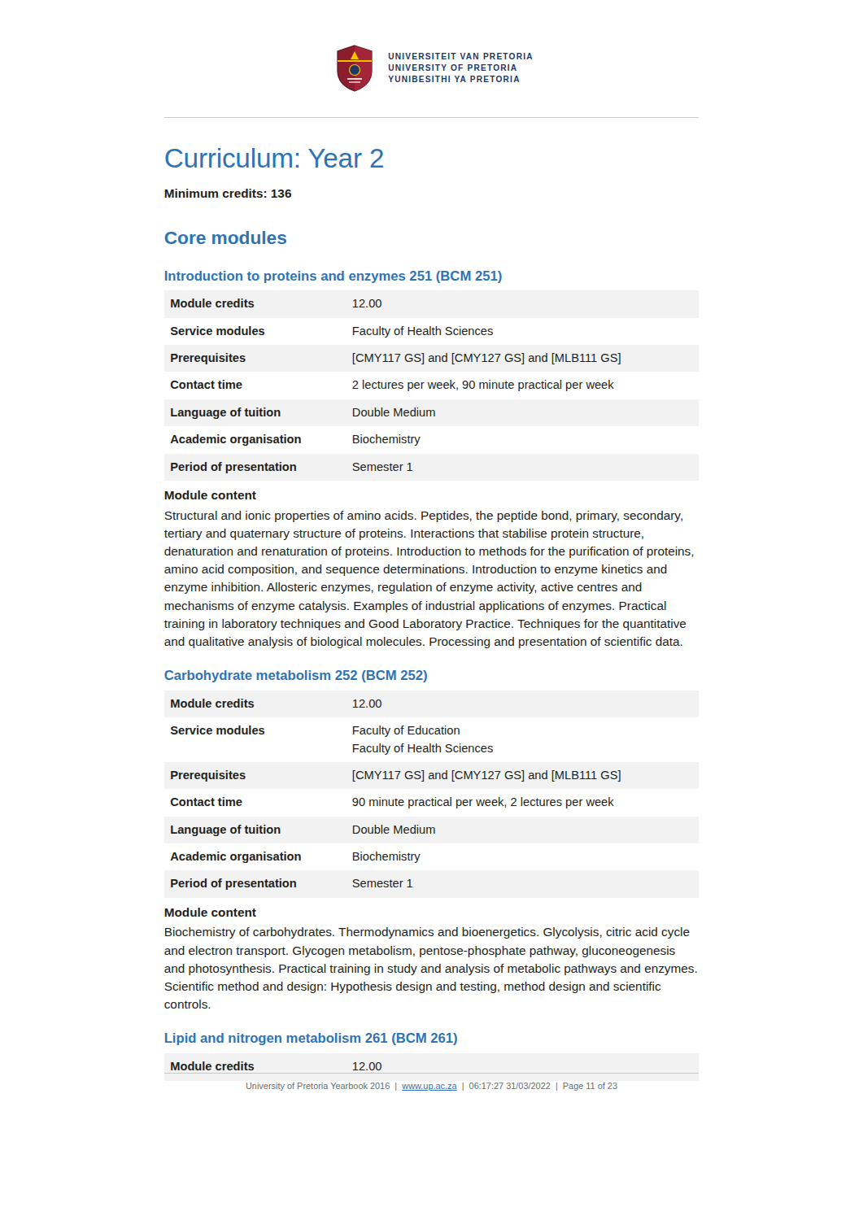Universiteit van Pretoria
University of Pretoria
Yunibesithi ya Pretoria
Curriculum: Year 2
Minimum credits: 136
Core modules
Introduction to proteins and enzymes 251 (BCM 251)
| Module credits | 12.00 |
| Service modules | Faculty of Health Sciences |
| Prerequisites | [CMY117 GS] and [CMY127 GS] and [MLB111 GS] |
| Contact time | 2 lectures per week, 90 minute practical per week |
| Language of tuition | Double Medium |
| Academic organisation | Biochemistry |
| Period of presentation | Semester 1 |
Module content
Structural and ionic properties of amino acids. Peptides, the peptide bond, primary, secondary, tertiary and quaternary structure of proteins. Interactions that stabilise protein structure, denaturation and renaturation of proteins. Introduction to methods for the purification of proteins, amino acid composition, and sequence determinations. Introduction to enzyme kinetics and enzyme inhibition. Allosteric enzymes, regulation of enzyme activity, active centres and mechanisms of enzyme catalysis. Examples of industrial applications of enzymes. Practical training in laboratory techniques and Good Laboratory Practice. Techniques for the quantitative and qualitative analysis of biological molecules. Processing and presentation of scientific data.
Carbohydrate metabolism 252 (BCM 252)
| Module credits | 12.00 |
| Service modules | Faculty of Education Faculty of Health Sciences |
| Prerequisites | [CMY117 GS] and [CMY127 GS] and [MLB111 GS] |
| Contact time | 90 minute practical per week, 2 lectures per week |
| Language of tuition | Double Medium |
| Academic organisation | Biochemistry |
| Period of presentation | Semester 1 |
Module content
Biochemistry of carbohydrates. Thermodynamics and bioenergetics. Glycolysis, citric acid cycle and electron transport. Glycogen metabolism, pentose-phosphate pathway, gluconeogenesis and photosynthesis. Practical training in study and analysis of metabolic pathways and enzymes. Scientific method and design: Hypothesis design and testing, method design and scientific controls.
Lipid and nitrogen metabolism 261 (BCM 261)
| Module credits | 12.00 |
University of Pretoria Yearbook 2016 | www.up.ac.za | 06:17:27 31/03/2022 | Page 11 of 23